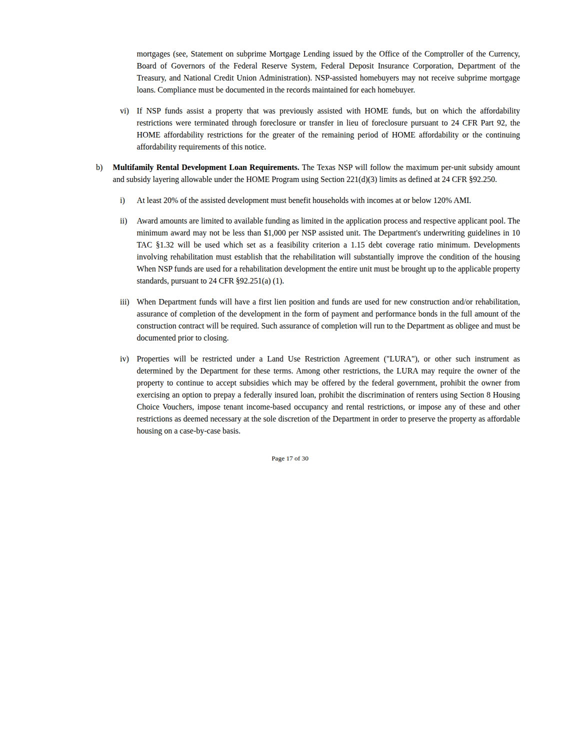mortgages (see, Statement on subprime Mortgage Lending issued by the Office of the Comptroller of the Currency, Board of Governors of the Federal Reserve System, Federal Deposit Insurance Corporation, Department of the Treasury, and National Credit Union Administration). NSP-assisted homebuyers may not receive subprime mortgage loans. Compliance must be documented in the records maintained for each homebuyer.
vi) If NSP funds assist a property that was previously assisted with HOME funds, but on which the affordability restrictions were terminated through foreclosure or transfer in lieu of foreclosure pursuant to 24 CFR Part 92, the HOME affordability restrictions for the greater of the remaining period of HOME affordability or the continuing affordability requirements of this notice.
b) Multifamily Rental Development Loan Requirements. The Texas NSP will follow the maximum per-unit subsidy amount and subsidy layering allowable under the HOME Program using Section 221(d)(3) limits as defined at 24 CFR §92.250.
i) At least 20% of the assisted development must benefit households with incomes at or below 120% AMI.
ii) Award amounts are limited to available funding as limited in the application process and respective applicant pool. The minimum award may not be less than $1,000 per NSP assisted unit. The Department's underwriting guidelines in 10 TAC §1.32 will be used which set as a feasibility criterion a 1.15 debt coverage ratio minimum. Developments involving rehabilitation must establish that the rehabilitation will substantially improve the condition of the housing When NSP funds are used for a rehabilitation development the entire unit must be brought up to the applicable property standards, pursuant to 24 CFR §92.251(a) (1).
iii) When Department funds will have a first lien position and funds are used for new construction and/or rehabilitation, assurance of completion of the development in the form of payment and performance bonds in the full amount of the construction contract will be required. Such assurance of completion will run to the Department as obligee and must be documented prior to closing.
iv) Properties will be restricted under a Land Use Restriction Agreement ("LURA"), or other such instrument as determined by the Department for these terms. Among other restrictions, the LURA may require the owner of the property to continue to accept subsidies which may be offered by the federal government, prohibit the owner from exercising an option to prepay a federally insured loan, prohibit the discrimination of renters using Section 8 Housing Choice Vouchers, impose tenant income-based occupancy and rental restrictions, or impose any of these and other restrictions as deemed necessary at the sole discretion of the Department in order to preserve the property as affordable housing on a case-by-case basis.
Page 17 of 30